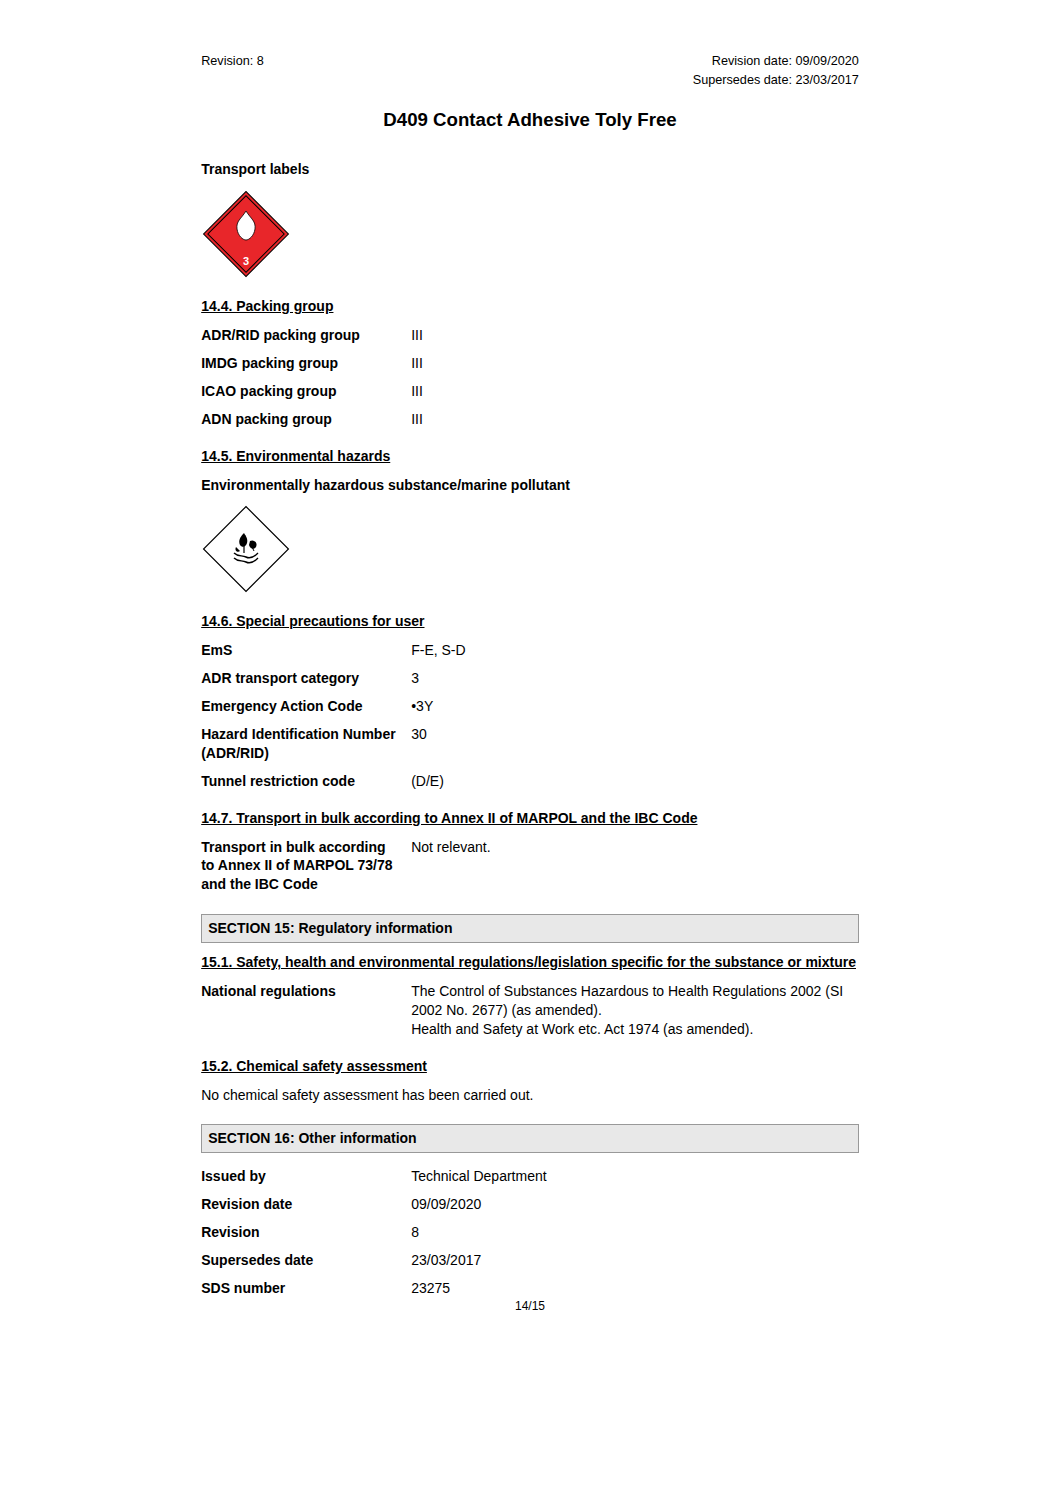Revision: 8
Revision date: 09/09/2020
Supersedes date: 23/03/2017
D409 Contact Adhesive Toly Free
Transport labels
3
14.4. Packing group
ADR/RID packing group
III
IMDG packing group
III
ICAO packing group
III
ADN packing group
III
14.5. Environmental hazards
Environmentally hazardous substance/marine pollutant
14.6. Special precautions for user
EmS
F-E, S-D
ADR transport category
3
Emergency Action Code
•3Y
Hazard Identification Number (ADR/RID)
30
Tunnel restriction code
(D/E)
14.7. Transport in bulk according to Annex II of MARPOL and the IBC Code
Transport in bulk according to Annex II of MARPOL 73/78 and the IBC Code
Not relevant.
SECTION 15: Regulatory information
15.1. Safety, health and environmental regulations/legislation specific for the substance or mixture
National regulations
The Control of Substances Hazardous to Health Regulations 2002 (SI 2002 No. 2677) (as amended).
Health and Safety at Work etc. Act 1974 (as amended).
15.2. Chemical safety assessment
No chemical safety assessment has been carried out.
SECTION 16: Other information
Issued by
Technical Department
Revision date
09/09/2020
Revision
8
Supersedes date
23/03/2017
SDS number
23275
14/15